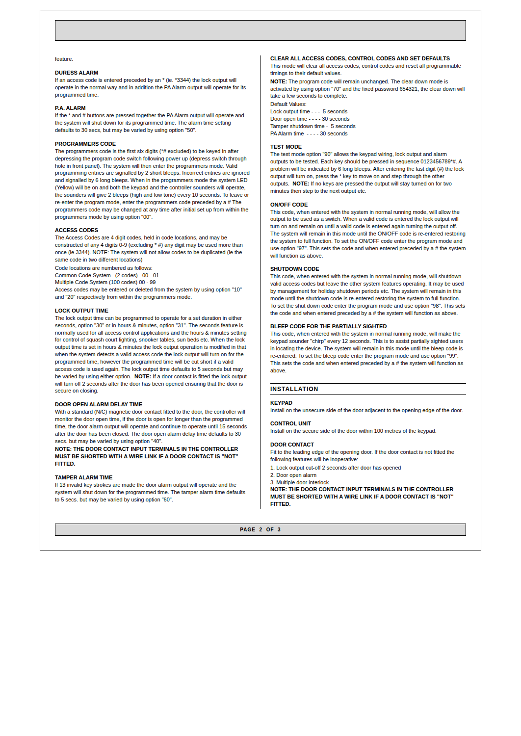feature.
Duress Alarm
If an access code is entered preceded by an * (ie. *3344) the lock output will operate in the normal way and in addition the PA Alarm output will operate for its programmed time.
P.A. Alarm
If the * and # buttons are pressed together the PA Alarm output will operate and the system will shut down for its programmed time. The alarm time setting defaults to 30 secs, but may be varied by using option "50".
Programmers Code
The programmers code is the first six digits (*# excluded) to be keyed in after depressing the program code switch following power up (depress switch through hole in front panel). The system will then enter the programmers mode. Valid programming entries are signalled by 2 short bleeps. Incorrect entries are ignored and signalled by 6 long bleeps. When in the programmers mode the system LED (Yellow) will be on and both the keypad and the controller sounders will operate, the sounders will give 2 bleeps (high and low tone) every 10 seconds. To leave or re-enter the program mode, enter the programmers code preceded by a # The programmers code may be changed at any time after initial set up from within the programmers mode by using option "00".
Access Codes
The Access Codes are 4 digit codes, held in code locations, and may be constructed of any 4 digits 0-9 (excluding * #) any digit may be used more than once (ie 3344). NOTE: The system will not allow codes to be duplicated (ie the same code in two different locations)
Code locations are numbered as follows:
Common Code System (2 codes) 00 - 01
Multiple Code System (100 codes) 00 - 99
Access codes may be entered or deleted from the system by using option "10" and "20" respectively from within the programmers mode.
Lock Output Time
The lock output time can be programmed to operate for a set duration in either seconds, option "30" or in hours & minutes, option "31". The seconds feature is normally used for all access control applications and the hours & minutes setting for control of squash court lighting, snooker tables, sun beds etc. When the lock output time is set in hours & minutes the lock output operation is modified in that when the system detects a valid access code the lock output will turn on for the programmed time, however the programmed time will be cut short if a valid access code is used again. The lock output time defaults to 5 seconds but may be varied by using either option. NOTE: If a door contact is fitted the lock output will turn off 2 seconds after the door has been opened ensuring that the door is secure on closing.
Door Open Alarm Delay Time
With a standard (N/C) magnetic door contact fitted to the door, the controller will monitor the door open time, if the door is open for longer than the programmed time, the door alarm output will operate and continue to operate until 15 seconds after the door has been closed. The door open alarm delay time defaults to 30 secs. but may be varied by using option "40".
NOTE: THE DOOR CONTACT INPUT TERMINALS IN THE CONTROLLER MUST BE SHORTED WITH A WIRE LINK IF A DOOR CONTACT IS "NOT" FITTED.
Tamper Alarm Time
If 13 invalid key strokes are made the door alarm output will operate and the system will shut down for the programmed time. The tamper alarm time defaults to 5 secs. but may be varied by using option "60".
Clear All Access Codes, Control Codes and Set Defaults
This mode will clear all access codes, control codes and reset all programmable timings to their default values.
NOTE: The program code will remain unchanged. The clear down mode is activated by using option "70" and the fixed password 654321, the clear down will take a few seconds to complete.
Default Values:
Lock output time - - - 5 seconds
Door open time - - - - 30 seconds
Tamper shutdown time - 5 seconds
PA Alarm time - - - - 30 seconds
Test Mode
The test mode option "90" allows the keypad wiring, lock output and alarm outputs to be tested. Each key should be pressed in sequence 0123456789*#. A problem will be indicated by 6 long bleeps. After entering the last digit (#) the lock output will turn on, press the * key to move on and step through the other outputs. NOTE: If no keys are pressed the output will stay turned on for two minutes then step to the next output etc.
On/Off Code
This code, when entered with the system in normal running mode, will allow the output to be used as a switch. When a valid code is entered the lock output will turn on and remain on until a valid code is entered again turning the output off. The system will remain in this mode until the ON/OFF code is re-entered restoring the system to full function. To set the ON/OFF code enter the program mode and use option "97". This sets the code and when entered preceded by a # the system will function as above.
Shutdown Code
This code, when entered with the system in normal running mode, will shutdown valid access codes but leave the other system features operating. It may be used by management for holiday shutdown periods etc. The system will remain in this mode until the shutdown code is re-entered restoring the system to full function. To set the shut down code enter the program mode and use option "98". This sets the code and when entered preceded by a # the system will function as above.
Bleep Code for the Partially Sighted
This code, when entered with the system in normal running mode, will make the keypad sounder "chirp" every 12 seconds. This is to assist partially sighted users in locating the device. The system will remain in this mode until the bleep code is re-entered. To set the bleep code enter the program mode and use option "99". This sets the code and when entered preceded by a # the system will function as above.
INSTALLATION
Keypad
Install on the unsecure side of the door adjacent to the opening edge of the door.
Control Unit
Install on the secure side of the door within 100 metres of the keypad.
Door Contact
Fit to the leading edge of the opening door. If the door contact is not fitted the following features will be inoperative:
1. Lock output cut-off 2 seconds after door has opened
2. Door open alarm
3. Multiple door interlock
NOTE: THE DOOR CONTACT INPUT TERMINALS IN THE CONTROLLER MUST BE SHORTED WITH A WIRE LINK IF A DOOR CONTACT IS "NOT" FITTED.
PAGE 2 OF 3